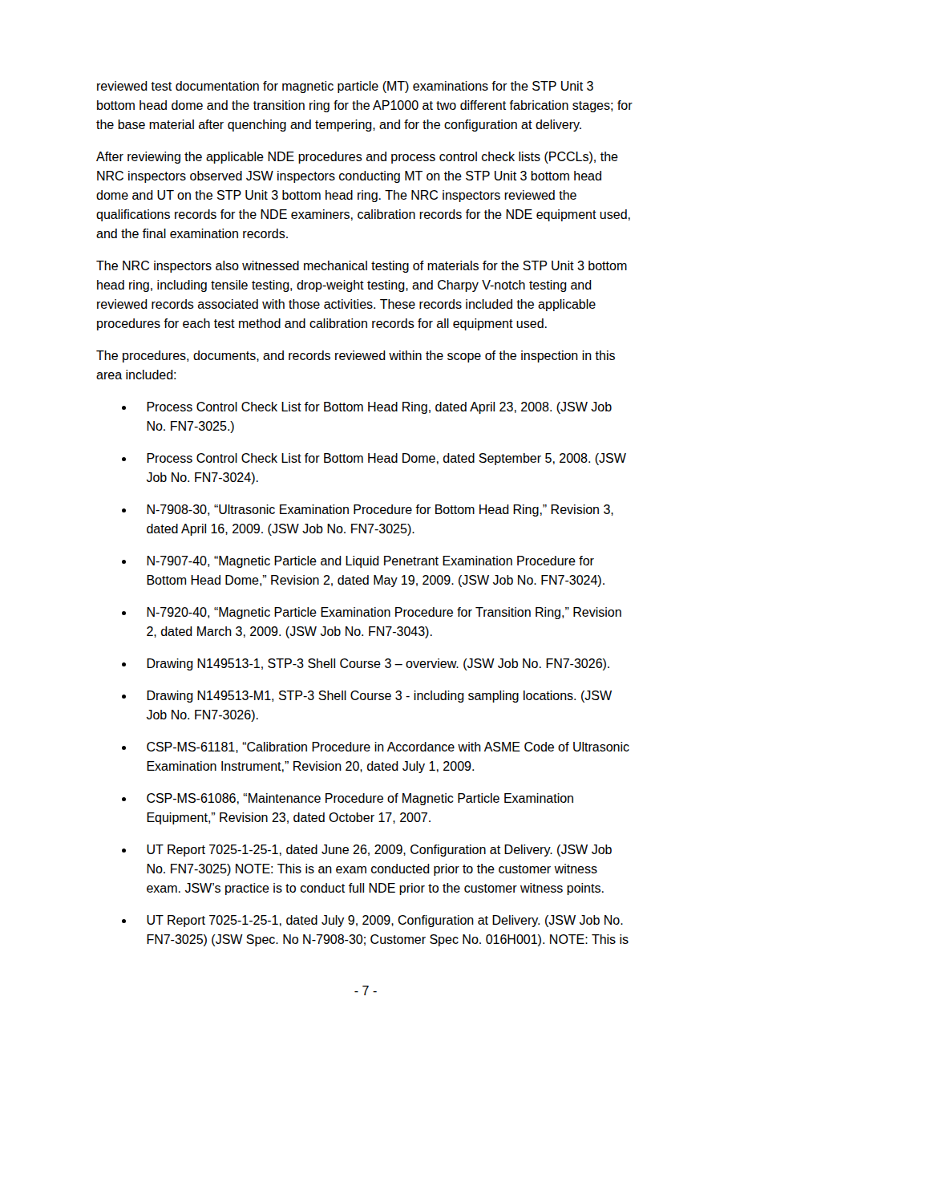reviewed test documentation for magnetic particle (MT) examinations for the STP Unit 3 bottom head dome and the transition ring for the AP1000 at two different fabrication stages; for the base material after quenching and tempering, and for the configuration at delivery.
After reviewing the applicable NDE procedures and process control check lists (PCCLs), the NRC inspectors observed JSW inspectors conducting MT on the STP Unit 3 bottom head dome and UT on the STP Unit 3 bottom head ring. The NRC inspectors reviewed the qualifications records for the NDE examiners, calibration records for the NDE equipment used, and the final examination records.
The NRC inspectors also witnessed mechanical testing of materials for the STP Unit 3 bottom head ring, including tensile testing, drop-weight testing, and Charpy V-notch testing and reviewed records associated with those activities. These records included the applicable procedures for each test method and calibration records for all equipment used.
The procedures, documents, and records reviewed within the scope of the inspection in this area included:
Process Control Check List for Bottom Head Ring, dated April 23, 2008. (JSW Job No. FN7-3025.)
Process Control Check List for Bottom Head Dome, dated September 5, 2008. (JSW Job No. FN7-3024).
N-7908-30, “Ultrasonic Examination Procedure for Bottom Head Ring,” Revision 3, dated April 16, 2009. (JSW Job No. FN7-3025).
N-7907-40, “Magnetic Particle and Liquid Penetrant Examination Procedure for Bottom Head Dome,” Revision 2, dated May 19, 2009. (JSW Job No. FN7-3024).
N-7920-40, “Magnetic Particle Examination Procedure for Transition Ring,” Revision 2, dated March 3, 2009. (JSW Job No. FN7-3043).
Drawing N149513-1, STP-3 Shell Course 3 – overview. (JSW Job No. FN7-3026).
Drawing N149513-M1, STP-3 Shell Course 3 - including sampling locations. (JSW Job No. FN7-3026).
CSP-MS-61181, “Calibration Procedure in Accordance with ASME Code of Ultrasonic Examination Instrument,” Revision 20, dated July 1, 2009.
CSP-MS-61086, “Maintenance Procedure of Magnetic Particle Examination Equipment,” Revision 23, dated October 17, 2007.
UT Report 7025-1-25-1, dated June 26, 2009, Configuration at Delivery. (JSW Job No. FN7-3025) NOTE: This is an exam conducted prior to the customer witness exam. JSW’s practice is to conduct full NDE prior to the customer witness points.
UT Report 7025-1-25-1, dated July 9, 2009, Configuration at Delivery. (JSW Job No. FN7-3025) (JSW Spec. No N-7908-30; Customer Spec No. 016H001). NOTE: This is
- 7 -